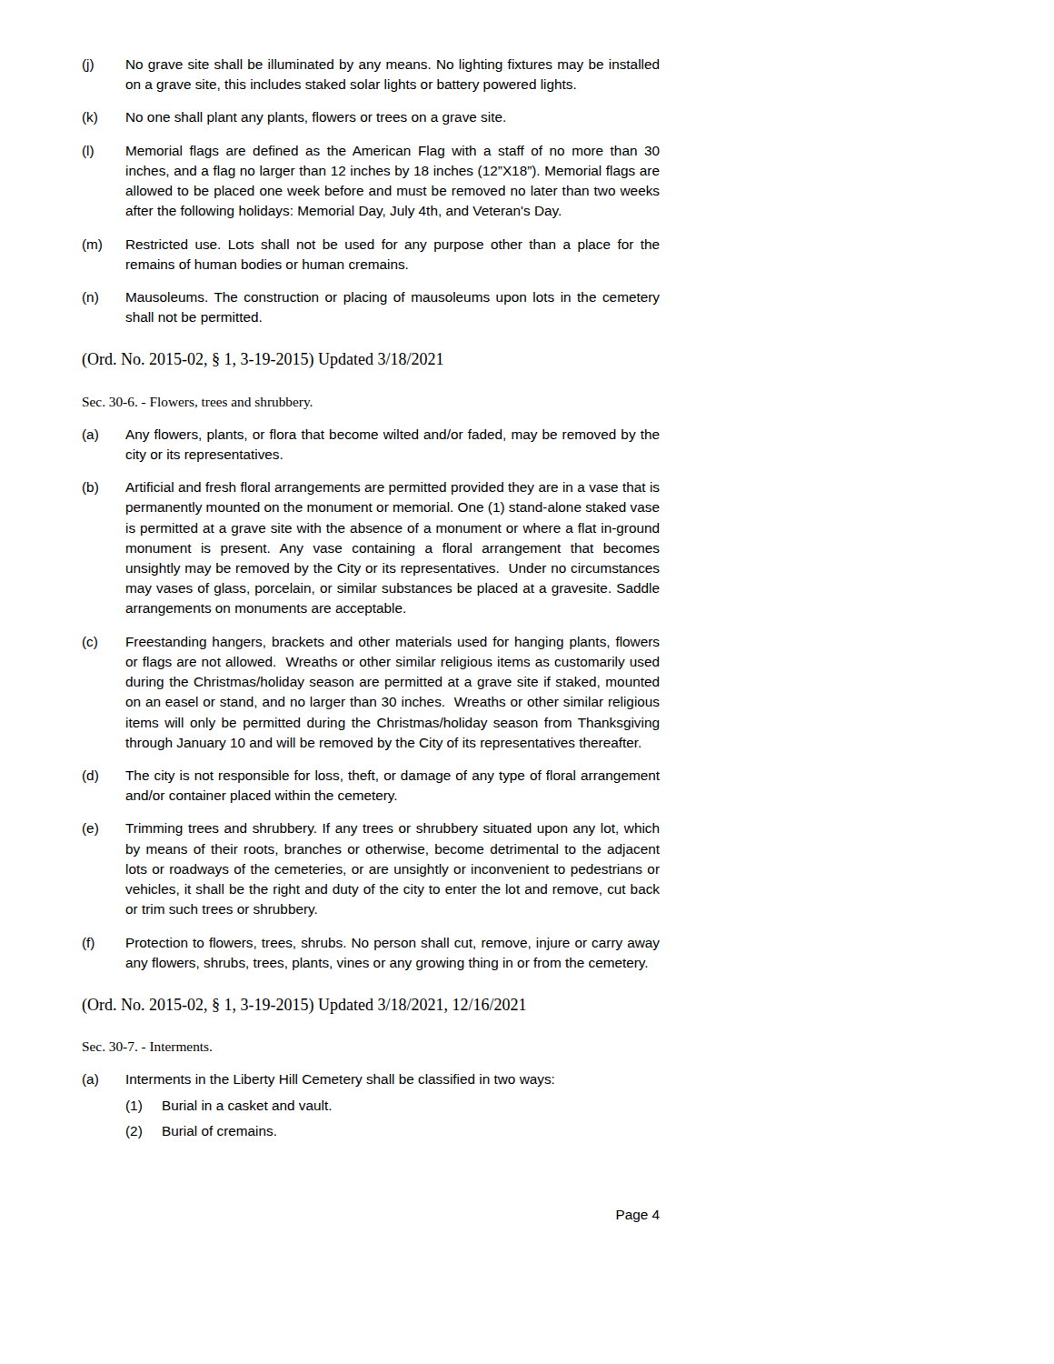(j) No grave site shall be illuminated by any means. No lighting fixtures may be installed on a grave site, this includes staked solar lights or battery powered lights.
(k) No one shall plant any plants, flowers or trees on a grave site.
(l) Memorial flags are defined as the American Flag with a staff of no more than 30 inches, and a flag no larger than 12 inches by 18 inches (12”X18”). Memorial flags are allowed to be placed one week before and must be removed no later than two weeks after the following holidays: Memorial Day, July 4th, and Veteran's Day.
(m) Restricted use. Lots shall not be used for any purpose other than a place for the remains of human bodies or human cremains.
(n) Mausoleums. The construction or placing of mausoleums upon lots in the cemetery shall not be permitted.
(Ord. No. 2015-02, § 1, 3-19-2015) Updated 3/18/2021
Sec. 30-6. - Flowers, trees and shrubbery.
(a) Any flowers, plants, or flora that become wilted and/or faded, may be removed by the city or its representatives.
(b) Artificial and fresh floral arrangements are permitted provided they are in a vase that is permanently mounted on the monument or memorial. One (1) stand-alone staked vase is permitted at a grave site with the absence of a monument or where a flat in-ground monument is present. Any vase containing a floral arrangement that becomes unsightly may be removed by the City or its representatives. Under no circumstances may vases of glass, porcelain, or similar substances be placed at a gravesite. Saddle arrangements on monuments are acceptable.
(c) Freestanding hangers, brackets and other materials used for hanging plants, flowers or flags are not allowed. Wreaths or other similar religious items as customarily used during the Christmas/holiday season are permitted at a grave site if staked, mounted on an easel or stand, and no larger than 30 inches. Wreaths or other similar religious items will only be permitted during the Christmas/holiday season from Thanksgiving through January 10 and will be removed by the City of its representatives thereafter.
(d) The city is not responsible for loss, theft, or damage of any type of floral arrangement and/or container placed within the cemetery.
(e) Trimming trees and shrubbery. If any trees or shrubbery situated upon any lot, which by means of their roots, branches or otherwise, become detrimental to the adjacent lots or roadways of the cemeteries, or are unsightly or inconvenient to pedestrians or vehicles, it shall be the right and duty of the city to enter the lot and remove, cut back or trim such trees or shrubbery.
(f) Protection to flowers, trees, shrubs. No person shall cut, remove, injure or carry away any flowers, shrubs, trees, plants, vines or any growing thing in or from the cemetery.
(Ord. No. 2015-02, § 1, 3-19-2015) Updated 3/18/2021, 12/16/2021
Sec. 30-7. - Interments.
(a) Interments in the Liberty Hill Cemetery shall be classified in two ways:
(1) Burial in a casket and vault.
(2) Burial of cremains.
Page 4